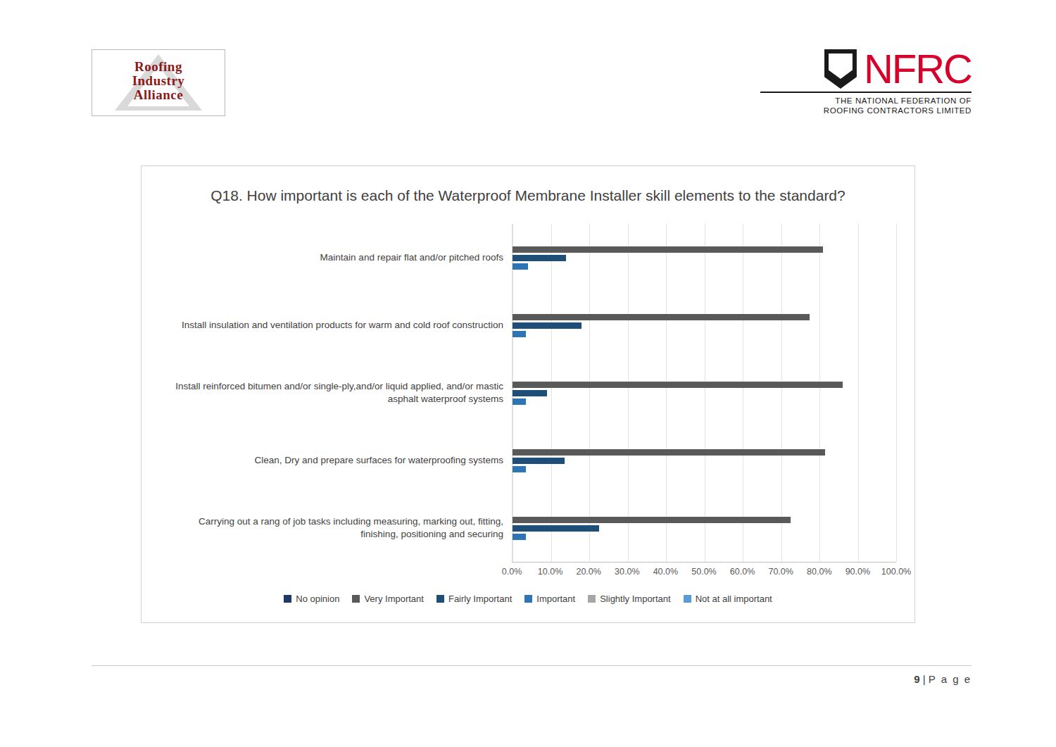Roofing Industry Alliance
NFRC
The National Federation of
Roofing Contractors Limited
Q18. How important is each of the Waterproof Membrane Installer skill elements to the standard?
Maintain and repair flat and/or pitched roofs
Install insulation and ventilation products for warm and cold roof construction
Install reinforced bitumen and/or single-ply,and/or liquid applied, and/or mastic asphalt waterproof systems
Clean, Dry and prepare surfaces for waterproofing systems
Carrying out a rang of job tasks including measuring, marking out, fitting, finishing, positioning and securing
0.0% 10.0% 20.0% 30.0% 40.0% 50.0% 60.0% 70.0% 80.0% 90.0% 100.0%
No opinion Very Important Fairly Important Important Slightly Important Not at all important
9 | P a g e